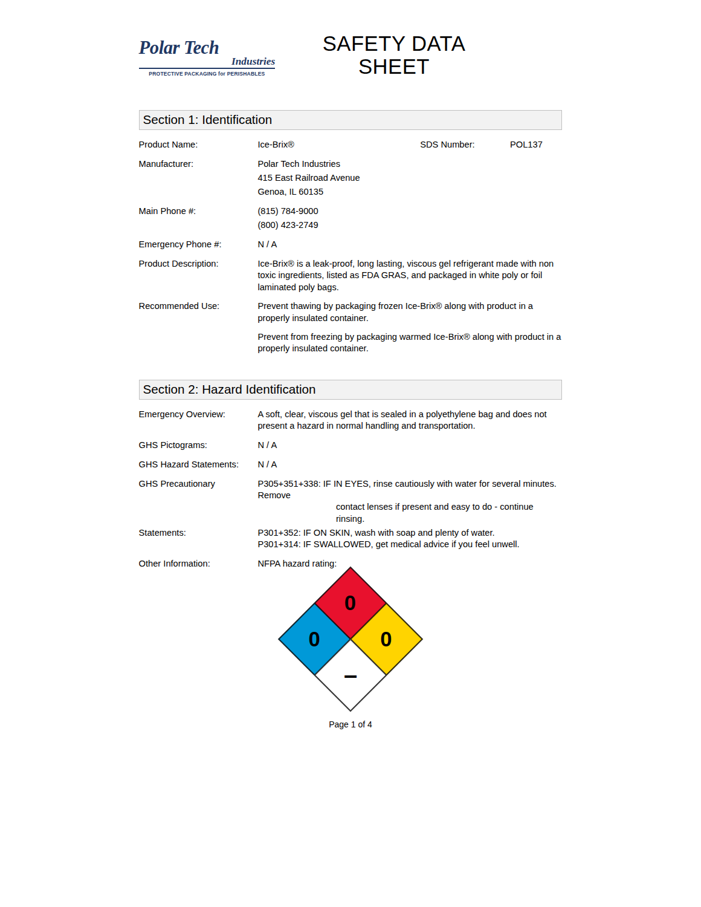Polar Tech
Industries
PROTECTIVE PACKAGING for PERISHABLES
SAFETY DATA SHEET
Section 1: Identification
| Product Name: | Ice-Brix® | SDS Number: | POL137 |
| Manufacturer: | Polar Tech Industries |
| | 415 East Railroad Avenue |
| | Genoa, IL 60135 |
| Main Phone #: | (815) 784-9000 |
| | (800) 423-2749 |
| Emergency Phone #: | N / A |
| Product Description: | Ice-Brix® is a leak-proof, long lasting, viscous gel refrigerant made with non toxic ingredients, listed as FDA GRAS, and packaged in white poly or foil laminated poly bags. |
| Recommended Use: | Prevent thawing by packaging frozen Ice-Brix® along with product in a properly insulated container. Prevent from freezing by packaging warmed Ice-Brix® along with product in a properly insulated container. |
Section 2: Hazard Identification
| Emergency Overview: | A soft, clear, viscous gel that is sealed in a polyethylene bag and does not present a hazard in normal handling and transportation. |
| GHS Pictograms: | N / A |
| GHS Hazard Statements: | N / A |
| GHS Precautionary | P305+351+338: IF IN EYES, rinse cautiously with water for several minutes. Remove contact lenses if present and easy to do - continue rinsing. |
| Statements: | P301+352: IF ON SKIN, wash with soap and plenty of water. P301+314: IF SWALLOWED, get medical advice if you feel unwell. |
| Other Information: | NFPA hazard rating: |
0
0
0
–
Page 1 of 4